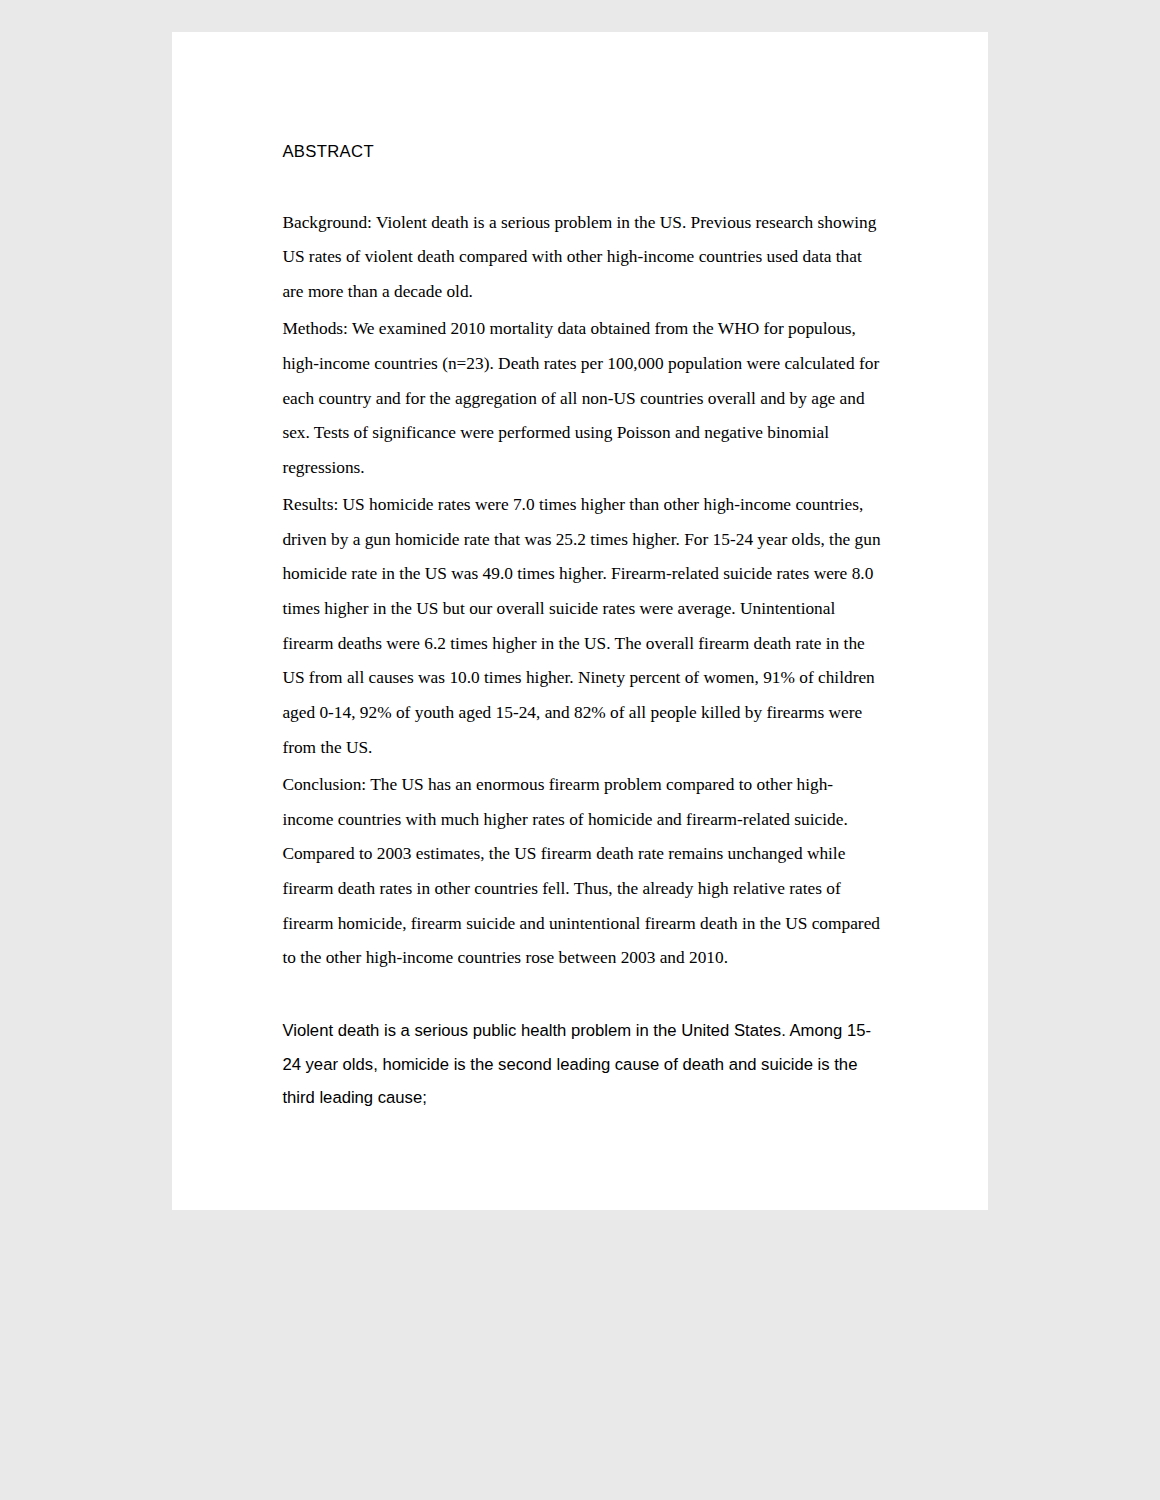ABSTRACT
Background: Violent death is a serious problem in the US. Previous research showing US rates of violent death compared with other high-income countries used data that are more than a decade old.
Methods: We examined 2010 mortality data obtained from the WHO for populous, high-income countries (n=23). Death rates per 100,000 population were calculated for each country and for the aggregation of all non-US countries overall and by age and sex. Tests of significance were performed using Poisson and negative binomial regressions.
Results: US homicide rates were 7.0 times higher than other high-income countries, driven by a gun homicide rate that was 25.2 times higher. For 15-24 year olds, the gun homicide rate in the US was 49.0 times higher. Firearm-related suicide rates were 8.0 times higher in the US but our overall suicide rates were average. Unintentional firearm deaths were 6.2 times higher in the US. The overall firearm death rate in the US from all causes was 10.0 times higher. Ninety percent of women, 91% of children aged 0-14, 92% of youth aged 15-24, and 82% of all people killed by firearms were from the US.
Conclusion: The US has an enormous firearm problem compared to other high-income countries with much higher rates of homicide and firearm-related suicide. Compared to 2003 estimates, the US firearm death rate remains unchanged while firearm death rates in other countries fell. Thus, the already high relative rates of firearm homicide, firearm suicide and unintentional firearm death in the US compared to the other high-income countries rose between 2003 and 2010.
Violent death is a serious public health problem in the United States. Among 15-24 year olds, homicide is the second leading cause of death and suicide is the third leading cause;